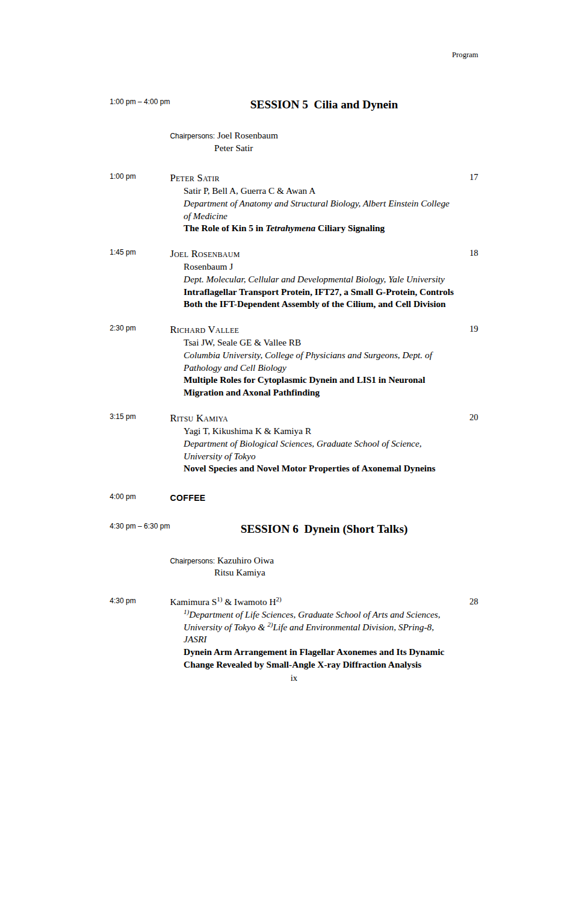Program
| 1:00 pm – 4:00 pm | SESSION 5 Cilia and Dynein |
| | Chairpersons: Joel Rosenbaum Peter Satir |
| 1:00 pm | Peter Satir Satir P, Bell A, Guerra C & Awan A Department of Anatomy and Structural Biology, Albert Einstein College of Medicine The Role of Kin 5 in Tetrahymena Ciliary Signaling | 17 |
| 1:45 pm | Joel Rosenbaum Rosenbaum J Dept. Molecular, Cellular and Developmental Biology, Yale University Intraflagellar Transport Protein, IFT27, a Small G-Protein, Controls Both the IFT-Dependent Assembly of the Cilium, and Cell Division | 18 |
| 2:30 pm | Richard Vallee Tsai JW, Seale GE & Vallee RB Columbia University, College of Physicians and Surgeons, Dept. of Pathology and Cell Biology Multiple Roles for Cytoplasmic Dynein and LIS1 in Neuronal Migration and Axonal Pathfinding | 19 |
| 3:15 pm | Ritsu Kamiya Yagi T, Kikushima K & Kamiya R Department of Biological Sciences, Graduate School of Science, University of Tokyo Novel Species and Novel Motor Properties of Axonemal Dyneins | 20 |
| 4:00 pm | COFFEE |
| 4:30 pm – 6:30 pm | SESSION 6 Dynein (Short Talks) |
| | Chairpersons: Kazuhiro Oiwa Ritsu Kamiya |
| 4:30 pm | Kamimura S 1) & Iwamoto H 2) 1) Department of Life Sciences, Graduate School of Arts and Sciences, University of Tokyo & 2) Life and Environmental Division, SPring-8, JASRI Dynein Arm Arrangement in Flagellar Axonemes and Its Dynamic Change Revealed by Small-Angle X-ray Diffraction Analysis | 28 |
ix